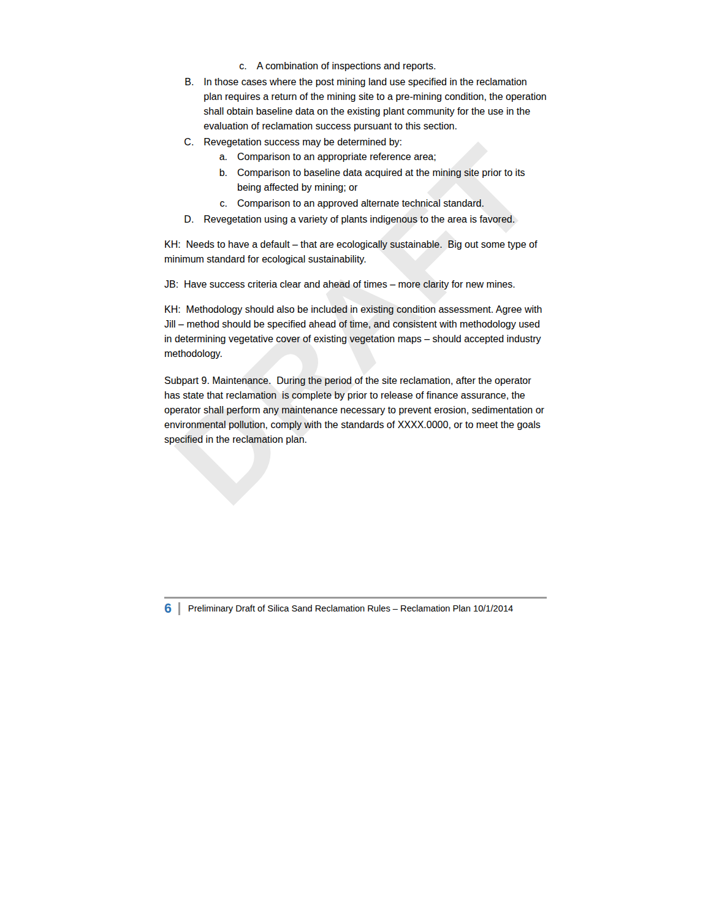DRAFT
A combination of inspections and reports.
In those cases where the post mining land use specified in the reclamation plan requires a return of the mining site to a pre-mining condition, the operation shall obtain baseline data on the existing plant community for the use in the evaluation of reclamation success pursuant to this section.
Revegetation success may be determined by:
Comparison to an appropriate reference area;
Comparison to baseline data acquired at the mining site prior to its being affected by mining; or
Comparison to an approved alternate technical standard.
Revegetation using a variety of plants indigenous to the area is favored.
KH: Needs to have a default – that are ecologically sustainable. Big out some type of minimum standard for ecological sustainability.
JB: Have success criteria clear and ahead of times – more clarity for new mines.
KH: Methodology should also be included in existing condition assessment. Agree with Jill – method should be specified ahead of time, and consistent with methodology used in determining vegetative cover of existing vegetation maps – should accepted industry methodology.
Subpart 9. Maintenance. During the period of the site reclamation, after the operator has state that reclamation is complete by prior to release of finance assurance, the operator shall perform any maintenance necessary to prevent erosion, sedimentation or environmental pollution, comply with the standards of XXXX.0000, or to meet the goals specified in the reclamation plan.
6
Preliminary Draft of Silica Sand Reclamation Rules – Reclamation Plan 10/1/2014